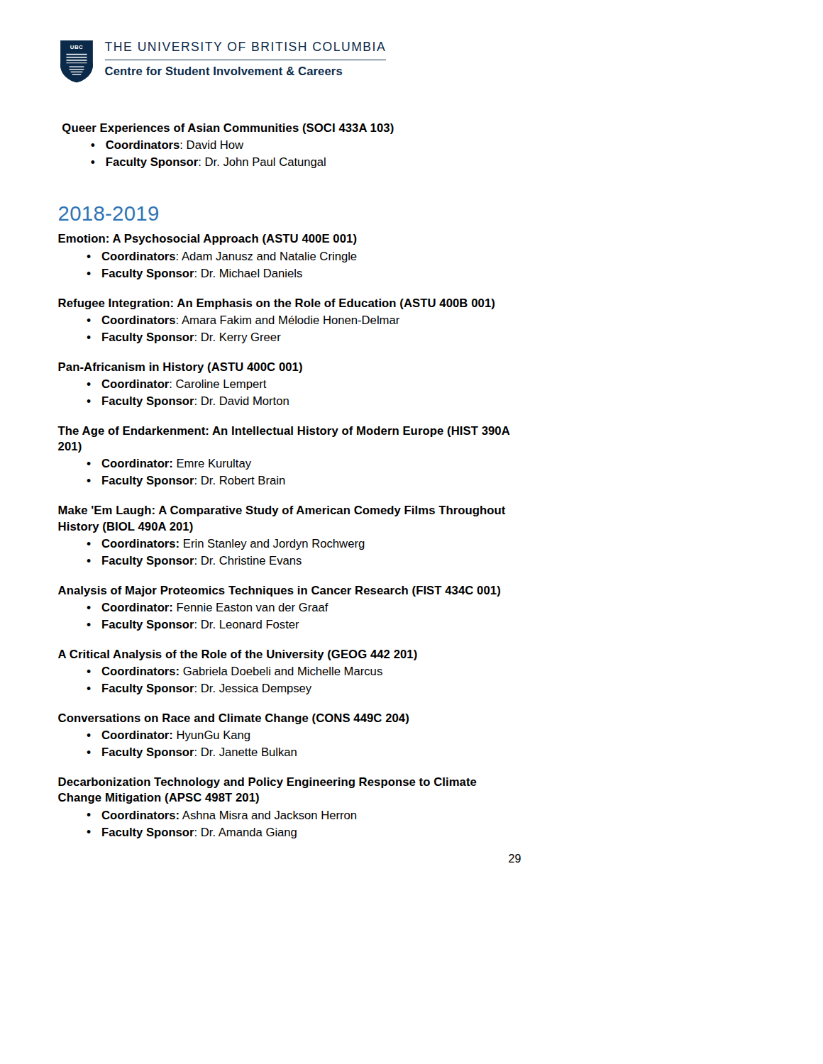UBC
THE UNIVERSITY OF BRITISH COLUMBIA
Centre for Student Involvement & Careers
Queer Experiences of Asian Communities (SOCI 433A 103)
Coordinators: David How
Faculty Sponsor: Dr. John Paul Catungal
2018-2019
Emotion: A Psychosocial Approach (ASTU 400E 001)
Coordinators: Adam Janusz and Natalie Cringle
Faculty Sponsor: Dr. Michael Daniels
Refugee Integration: An Emphasis on the Role of Education (ASTU 400B 001)
Coordinators: Amara Fakim and Mélodie Honen-Delmar
Faculty Sponsor: Dr. Kerry Greer
Pan-Africanism in History (ASTU 400C 001)
Coordinator: Caroline Lempert
Faculty Sponsor: Dr. David Morton
The Age of Endarkenment: An Intellectual History of Modern Europe (HIST 390A 201)
Coordinator: Emre Kurultay
Faculty Sponsor: Dr. Robert Brain
Make 'Em Laugh: A Comparative Study of American Comedy Films Throughout History (BIOL 490A 201)
Coordinators: Erin Stanley and Jordyn Rochwerg
Faculty Sponsor: Dr. Christine Evans
Analysis of Major Proteomics Techniques in Cancer Research (FIST 434C 001)
Coordinator: Fennie Easton van der Graaf
Faculty Sponsor: Dr. Leonard Foster
A Critical Analysis of the Role of the University (GEOG 442 201)
Coordinators: Gabriela Doebeli and Michelle Marcus
Faculty Sponsor: Dr. Jessica Dempsey
Conversations on Race and Climate Change (CONS 449C 204)
Coordinator: HyunGu Kang
Faculty Sponsor: Dr. Janette Bulkan
Decarbonization Technology and Policy Engineering Response to Climate Change Mitigation (APSC 498T 201)
Coordinators: Ashna Misra and Jackson Herron
Faculty Sponsor: Dr. Amanda Giang
29